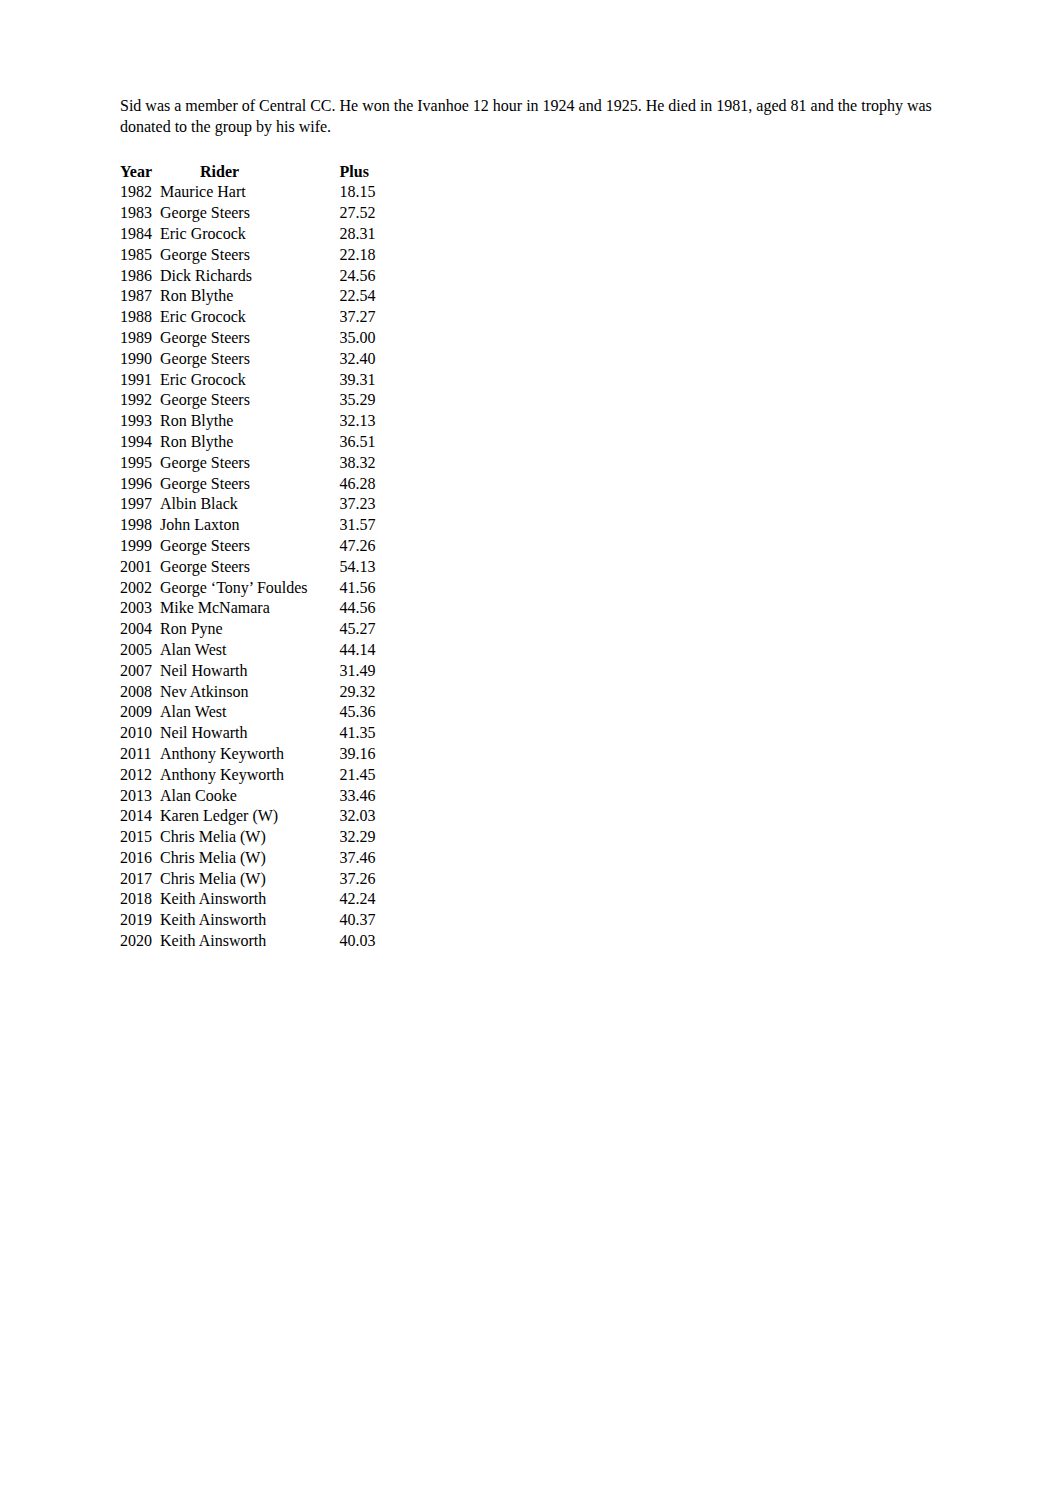Sid was a member of Central CC. He won the Ivanhoe 12 hour in 1924 and 1925. He died in 1981, aged 81 and the trophy was donated to the group by his wife.
| Year | Rider | Plus |
| --- | --- | --- |
| 1982 | Maurice Hart | 18.15 |
| 1983 | George Steers | 27.52 |
| 1984 | Eric Grocock | 28.31 |
| 1985 | George Steers | 22.18 |
| 1986 | Dick Richards | 24.56 |
| 1987 | Ron Blythe | 22.54 |
| 1988 | Eric Grocock | 37.27 |
| 1989 | George Steers | 35.00 |
| 1990 | George Steers | 32.40 |
| 1991 | Eric Grocock | 39.31 |
| 1992 | George Steers | 35.29 |
| 1993 | Ron Blythe | 32.13 |
| 1994 | Ron Blythe | 36.51 |
| 1995 | George Steers | 38.32 |
| 1996 | George Steers | 46.28 |
| 1997 | Albin Black | 37.23 |
| 1998 | John Laxton | 31.57 |
| 1999 | George Steers | 47.26 |
| 2001 | George Steers | 54.13 |
| 2002 | George ‘Tony’ Fouldes | 41.56 |
| 2003 | Mike McNamara | 44.56 |
| 2004 | Ron Pyne | 45.27 |
| 2005 | Alan West | 44.14 |
| 2007 | Neil Howarth | 31.49 |
| 2008 | Nev Atkinson | 29.32 |
| 2009 | Alan West | 45.36 |
| 2010 | Neil Howarth | 41.35 |
| 2011 | Anthony Keyworth | 39.16 |
| 2012 | Anthony Keyworth | 21.45 |
| 2013 | Alan Cooke | 33.46 |
| 2014 | Karen Ledger (W) | 32.03 |
| 2015 | Chris Melia (W) | 32.29 |
| 2016 | Chris Melia (W) | 37.46 |
| 2017 | Chris Melia (W) | 37.26 |
| 2018 | Keith Ainsworth | 42.24 |
| 2019 | Keith Ainsworth | 40.37 |
| 2020 | Keith Ainsworth | 40.03 |